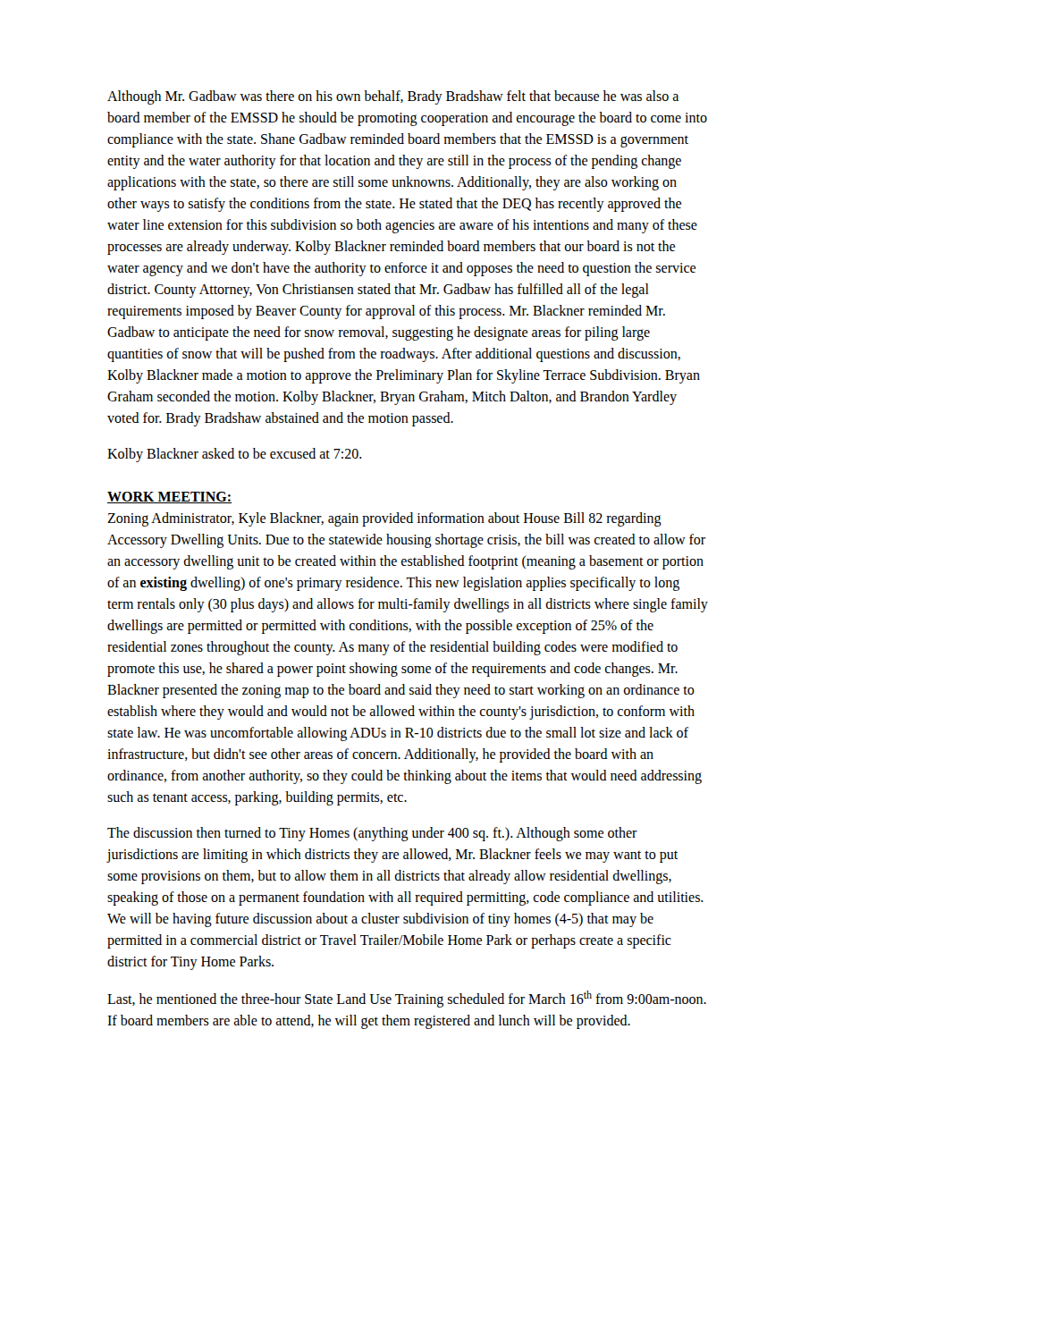Although Mr. Gadbaw was there on his own behalf, Brady Bradshaw felt that because he was also a board member of the EMSSD he should be promoting cooperation and encourage the board to come into compliance with the state. Shane Gadbaw reminded board members that the EMSSD is a government entity and the water authority for that location and they are still in the process of the pending change applications with the state, so there are still some unknowns. Additionally, they are also working on other ways to satisfy the conditions from the state. He stated that the DEQ has recently approved the water line extension for this subdivision so both agencies are aware of his intentions and many of these processes are already underway. Kolby Blackner reminded board members that our board is not the water agency and we don't have the authority to enforce it and opposes the need to question the service district. County Attorney, Von Christiansen stated that Mr. Gadbaw has fulfilled all of the legal requirements imposed by Beaver County for approval of this process. Mr. Blackner reminded Mr. Gadbaw to anticipate the need for snow removal, suggesting he designate areas for piling large quantities of snow that will be pushed from the roadways. After additional questions and discussion, Kolby Blackner made a motion to approve the Preliminary Plan for Skyline Terrace Subdivision. Bryan Graham seconded the motion. Kolby Blackner, Bryan Graham, Mitch Dalton, and Brandon Yardley voted for. Brady Bradshaw abstained and the motion passed.
Kolby Blackner asked to be excused at 7:20.
WORK MEETING:
Zoning Administrator, Kyle Blackner, again provided information about House Bill 82 regarding Accessory Dwelling Units. Due to the statewide housing shortage crisis, the bill was created to allow for an accessory dwelling unit to be created within the established footprint (meaning a basement or portion of an existing dwelling) of one's primary residence. This new legislation applies specifically to long term rentals only (30 plus days) and allows for multi-family dwellings in all districts where single family dwellings are permitted or permitted with conditions, with the possible exception of 25% of the residential zones throughout the county. As many of the residential building codes were modified to promote this use, he shared a power point showing some of the requirements and code changes. Mr. Blackner presented the zoning map to the board and said they need to start working on an ordinance to establish where they would and would not be allowed within the county's jurisdiction, to conform with state law. He was uncomfortable allowing ADUs in R-10 districts due to the small lot size and lack of infrastructure, but didn't see other areas of concern. Additionally, he provided the board with an ordinance, from another authority, so they could be thinking about the items that would need addressing such as tenant access, parking, building permits, etc.
The discussion then turned to Tiny Homes (anything under 400 sq. ft.). Although some other jurisdictions are limiting in which districts they are allowed, Mr. Blackner feels we may want to put some provisions on them, but to allow them in all districts that already allow residential dwellings, speaking of those on a permanent foundation with all required permitting, code compliance and utilities. We will be having future discussion about a cluster subdivision of tiny homes (4-5) that may be permitted in a commercial district or Travel Trailer/Mobile Home Park or perhaps create a specific district for Tiny Home Parks.
Last, he mentioned the three-hour State Land Use Training scheduled for March 16th from 9:00am-noon. If board members are able to attend, he will get them registered and lunch will be provided.